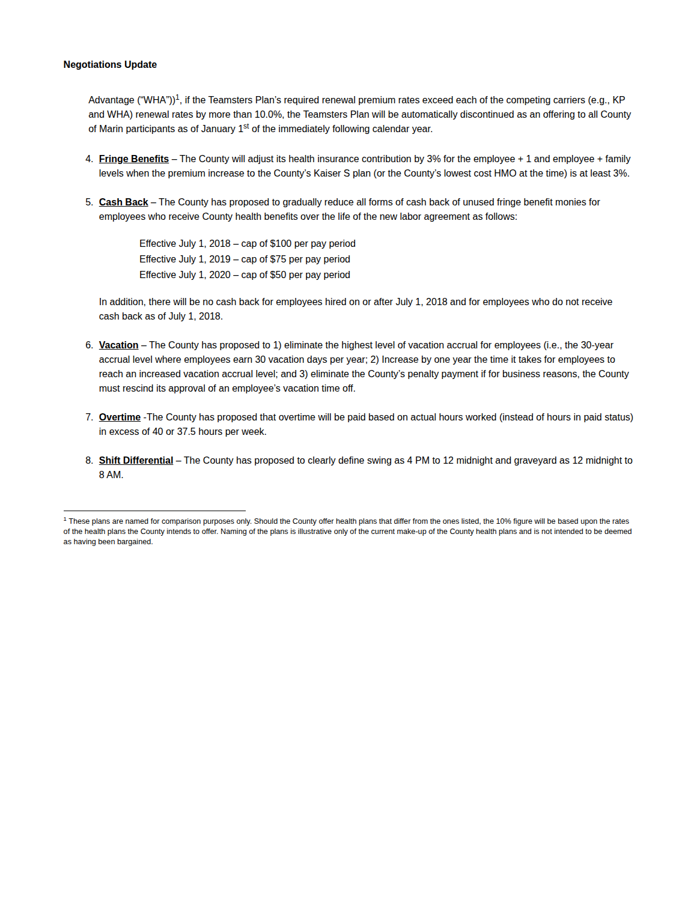Negotiations Update
Advantage (“WHA”))1, if the Teamsters Plan’s required renewal premium rates exceed each of the competing carriers (e.g., KP and WHA) renewal rates by more than 10.0%, the Teamsters Plan will be automatically discontinued as an offering to all County of Marin participants as of January 1st of the immediately following calendar year.
Fringe Benefits – The County will adjust its health insurance contribution by 3% for the employee + 1 and employee + family levels when the premium increase to the County’s Kaiser S plan (or the County’s lowest cost HMO at the time) is at least 3%.
Cash Back – The County has proposed to gradually reduce all forms of cash back of unused fringe benefit monies for employees who receive County health benefits over the life of the new labor agreement as follows:
Effective July 1, 2018 – cap of $100 per pay period
Effective July 1, 2019 – cap of $75 per pay period
Effective July 1, 2020 – cap of $50 per pay period
In addition, there will be no cash back for employees hired on or after July 1, 2018 and for employees who do not receive cash back as of July 1, 2018.
Vacation – The County has proposed to 1) eliminate the highest level of vacation accrual for employees (i.e., the 30-year accrual level where employees earn 30 vacation days per year; 2) Increase by one year the time it takes for employees to reach an increased vacation accrual level; and 3) eliminate the County’s penalty payment if for business reasons, the County must rescind its approval of an employee’s vacation time off.
Overtime -The County has proposed that overtime will be paid based on actual hours worked (instead of hours in paid status) in excess of 40 or 37.5 hours per week.
Shift Differential – The County has proposed to clearly define swing as 4 PM to 12 midnight and graveyard as 12 midnight to 8 AM.
1 These plans are named for comparison purposes only. Should the County offer health plans that differ from the ones listed, the 10% figure will be based upon the rates of the health plans the County intends to offer. Naming of the plans is illustrative only of the current make-up of the County health plans and is not intended to be deemed as having been bargained.